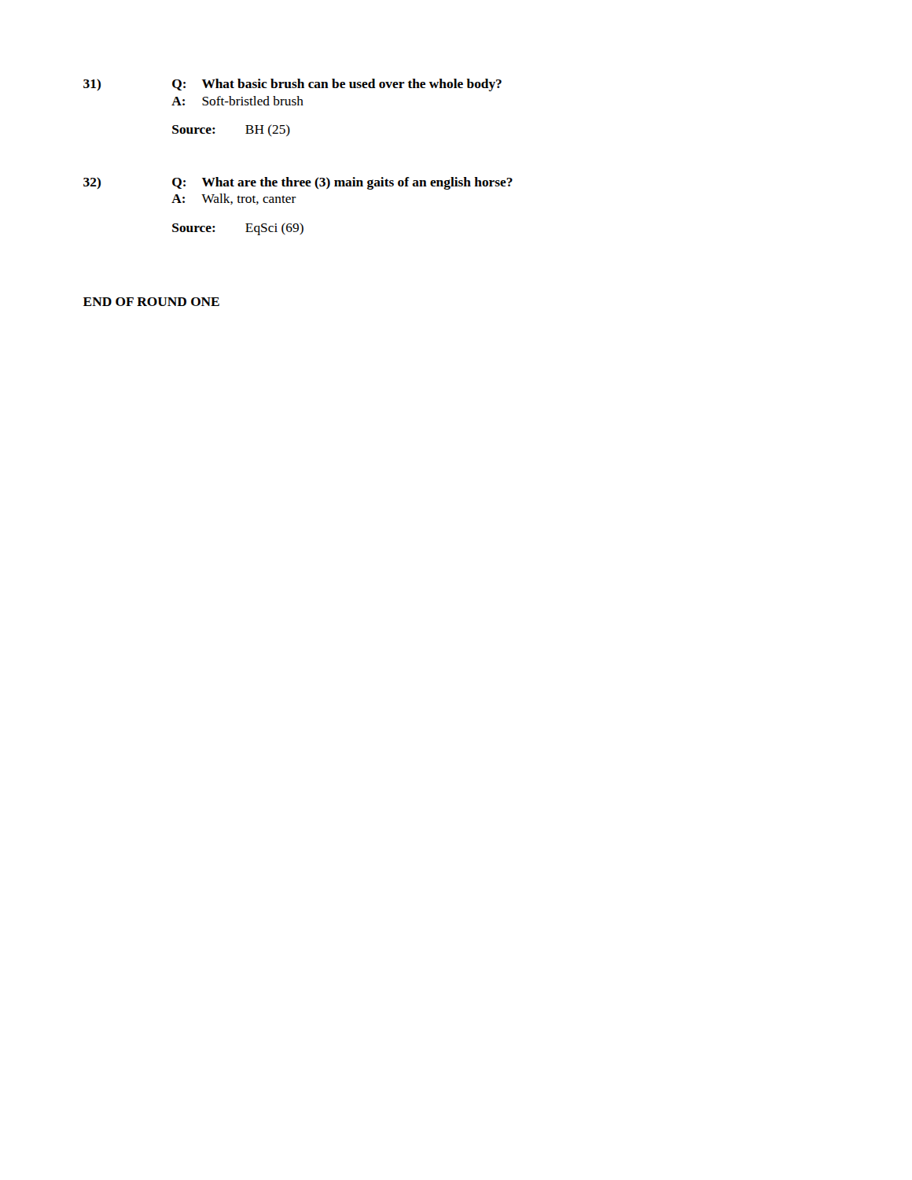31)
Q:
What basic brush can be used over the whole body?
A:
Soft-bristled brush
Source:
BH (25)
32)
Q:
What are the three (3) main gaits of an english horse?
A:
Walk, trot, canter
Source:
EqSci (69)
END OF ROUND ONE